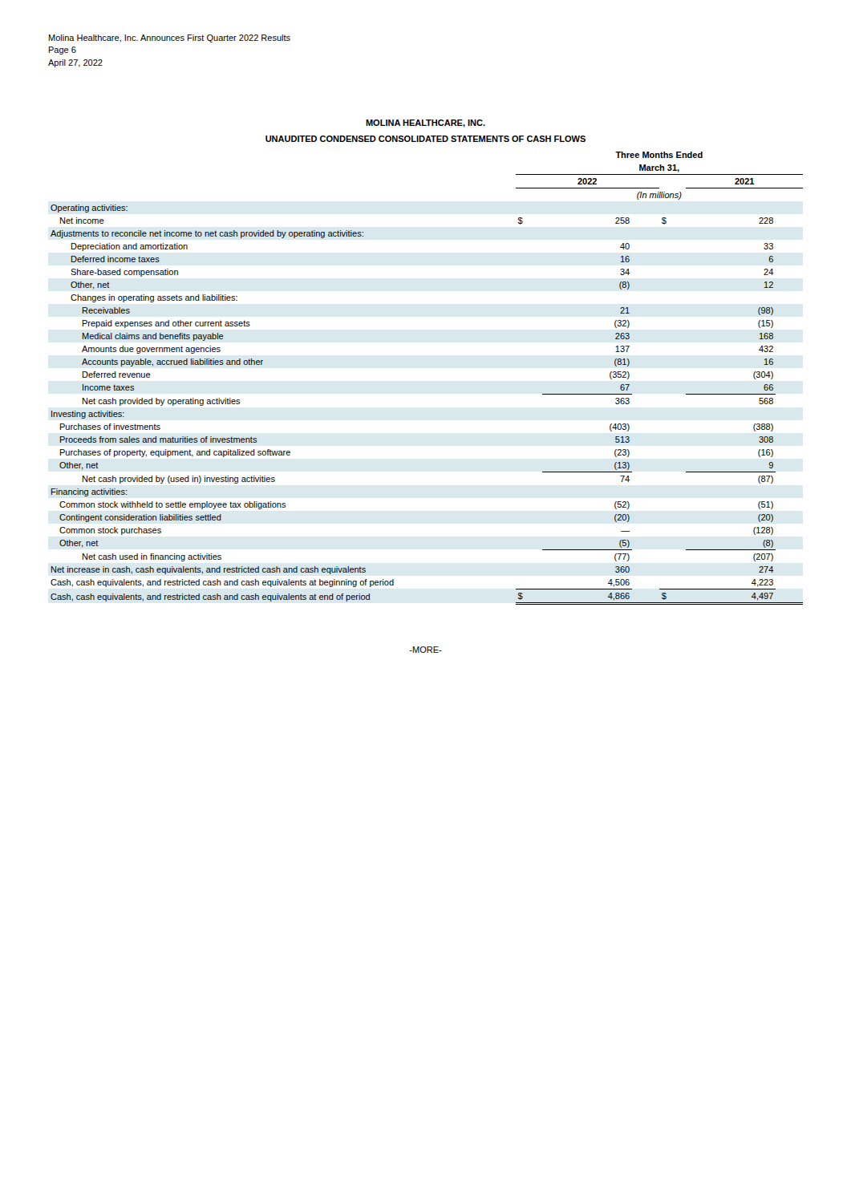Molina Healthcare, Inc. Announces First Quarter 2022 Results
Page 6
April 27, 2022
MOLINA HEALTHCARE, INC.
UNAUDITED CONDENSED CONSOLIDATED STATEMENTS OF CASH FLOWS
| | Three Months Ended |
| | March 31, |
| | 2022 | | 2021 |
| | (In millions) |
| Operating activities: | | | | | | |
| Net income | $ | 258 | | $ | 228 | |
| Adjustments to reconcile net income to net cash provided by operating activities: | | | | | | |
| Depreciation and amortization | | 40 | | | 33 | |
| Deferred income taxes | | 16 | | | 6 | |
| Share-based compensation | | 34 | | | 24 | |
| Other, net | | (8) | | | 12 | |
| Changes in operating assets and liabilities: | | | | | | |
| Receivables | | 21 | | | (98) | |
| Prepaid expenses and other current assets | | (32) | | | (15) | |
| Medical claims and benefits payable | | 263 | | | 168 | |
| Amounts due government agencies | | 137 | | | 432 | |
| Accounts payable, accrued liabilities and other | | (81) | | | 16 | |
| Deferred revenue | | (352) | | | (304) | |
| Income taxes | | 67 | | | 66 | |
| Net cash provided by operating activities | | 363 | | | 568 | |
| Investing activities: | | | | | | |
| Purchases of investments | | (403) | | | (388) | |
| Proceeds from sales and maturities of investments | | 513 | | | 308 | |
| Purchases of property, equipment, and capitalized software | | (23) | | | (16) | |
| Other, net | | (13) | | | 9 | |
| Net cash provided by (used in) investing activities | | 74 | | | (87) | |
| Financing activities: | | | | | | |
| Common stock withheld to settle employee tax obligations | | (52) | | | (51) | |
| Contingent consideration liabilities settled | | (20) | | | (20) | |
| Common stock purchases | | — | | | (128) | |
| Other, net | | (5) | | | (8) | |
| Net cash used in financing activities | | (77) | | | (207) | |
| Net increase in cash, cash equivalents, and restricted cash and cash equivalents | | 360 | | | 274 | |
| Cash, cash equivalents, and restricted cash and cash equivalents at beginning of period | | 4,506 | | | 4,223 | |
| Cash, cash equivalents, and restricted cash and cash equivalents at end of period | $ | 4,866 | | $ | 4,497 | |
-MORE-